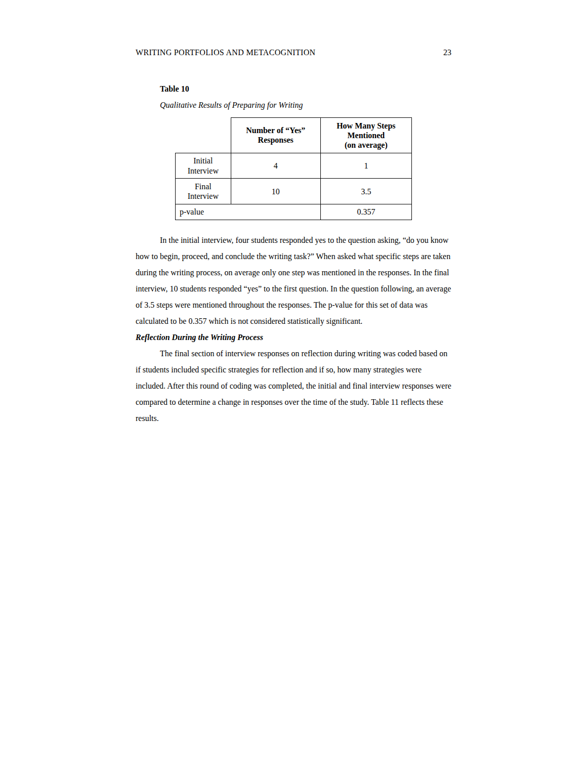Writing Portfolios and Metacognition 23
Table 10
Qualitative Results of Preparing for Writing
| | Number of “Yes” Responses | How Many Steps Mentioned (on average) |
| --- | --- | --- |
| Initial Interview | 4 | 1 |
| Final Interview | 10 | 3.5 |
| p-value | | 0.357 |
In the initial interview, four students responded yes to the question asking, “do you know how to begin, proceed, and conclude the writing task?” When asked what specific steps are taken during the writing process, on average only one step was mentioned in the responses. In the final interview, 10 students responded “yes” to the first question. In the question following, an average of 3.5 steps were mentioned throughout the responses. The p-value for this set of data was calculated to be 0.357 which is not considered statistically significant.
Reflection During the Writing Process
The final section of interview responses on reflection during writing was coded based on if students included specific strategies for reflection and if so, how many strategies were included. After this round of coding was completed, the initial and final interview responses were compared to determine a change in responses over the time of the study. Table 11 reflects these results.